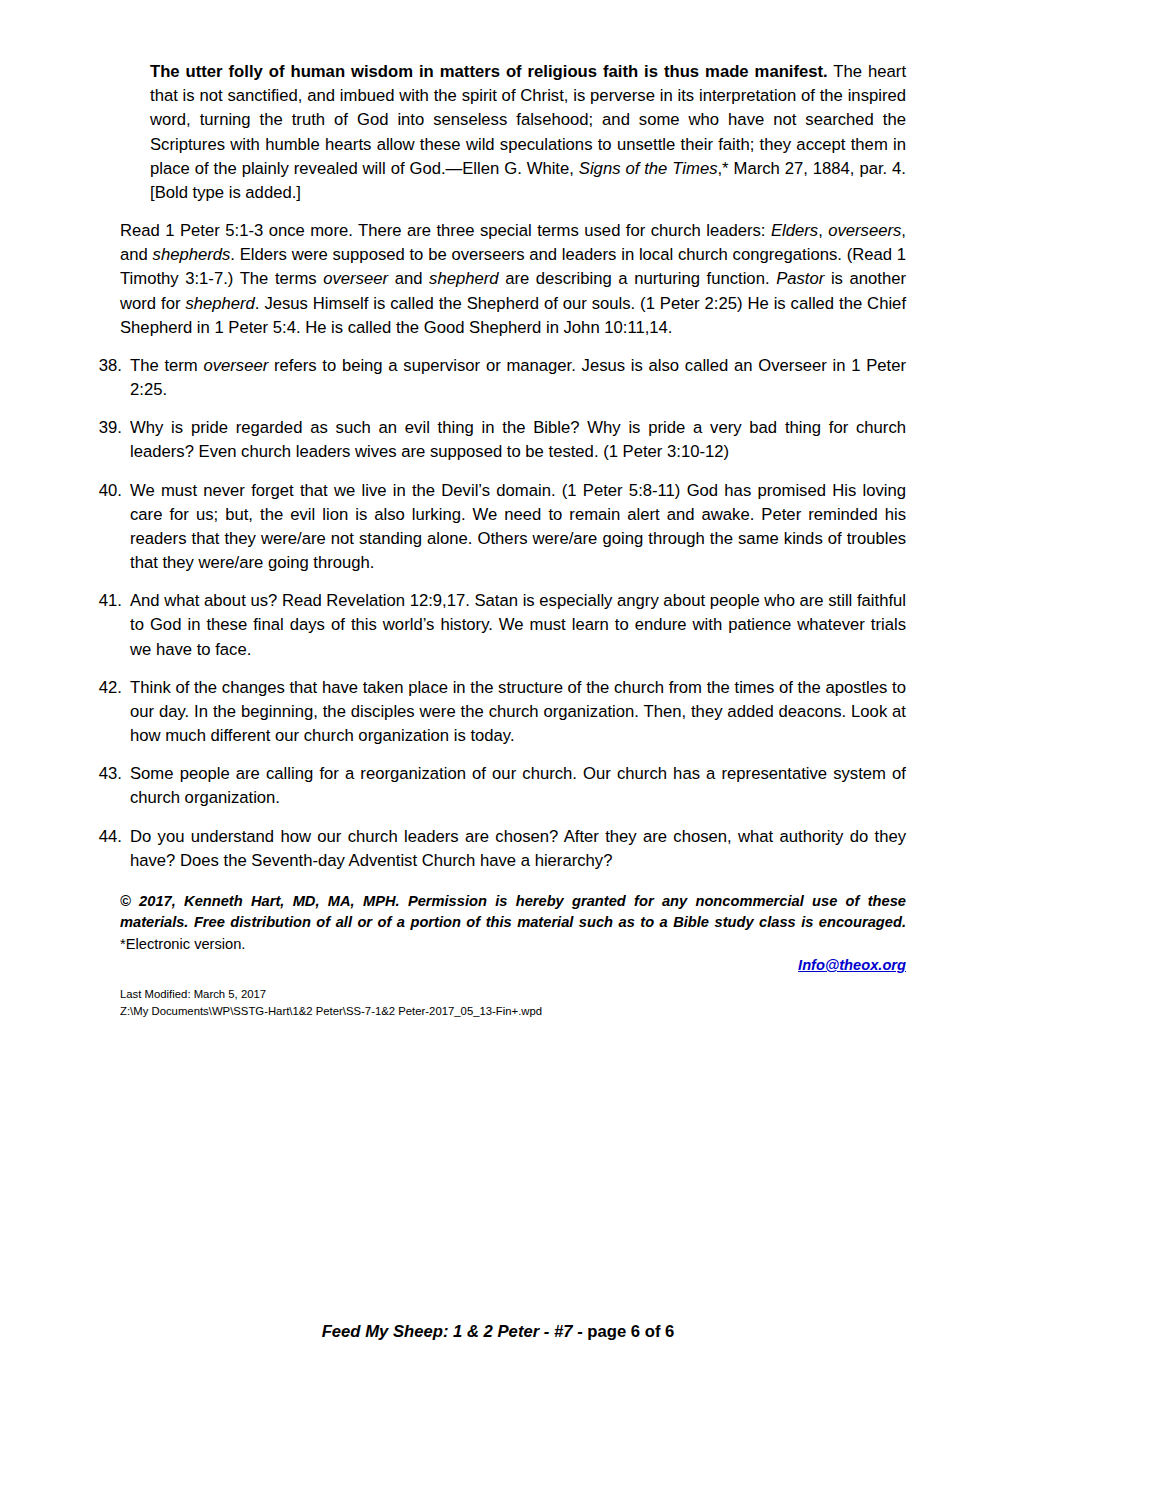The utter folly of human wisdom in matters of religious faith is thus made manifest. The heart that is not sanctified, and imbued with the spirit of Christ, is perverse in its interpretation of the inspired word, turning the truth of God into senseless falsehood; and some who have not searched the Scriptures with humble hearts allow these wild speculations to unsettle their faith; they accept them in place of the plainly revealed will of God.—Ellen G. White, Signs of the Times,* March 27, 1884, par. 4. [Bold type is added.]
Read 1 Peter 5:1-3 once more. There are three special terms used for church leaders: Elders, overseers, and shepherds. Elders were supposed to be overseers and leaders in local church congregations. (Read 1 Timothy 3:1-7.) The terms overseer and shepherd are describing a nurturing function. Pastor is another word for shepherd. Jesus Himself is called the Shepherd of our souls. (1 Peter 2:25) He is called the Chief Shepherd in 1 Peter 5:4. He is called the Good Shepherd in John 10:11,14.
38. The term overseer refers to being a supervisor or manager. Jesus is also called an Overseer in 1 Peter 2:25.
39. Why is pride regarded as such an evil thing in the Bible? Why is pride a very bad thing for church leaders? Even church leaders wives are supposed to be tested. (1 Peter 3:10-12)
40. We must never forget that we live in the Devil’s domain. (1 Peter 5:8-11) God has promised His loving care for us; but, the evil lion is also lurking. We need to remain alert and awake. Peter reminded his readers that they were/are not standing alone. Others were/are going through the same kinds of troubles that they were/are going through.
41. And what about us? Read Revelation 12:9,17. Satan is especially angry about people who are still faithful to God in these final days of this world’s history. We must learn to endure with patience whatever trials we have to face.
42. Think of the changes that have taken place in the structure of the church from the times of the apostles to our day. In the beginning, the disciples were the church organization. Then, they added deacons. Look at how much different our church organization is today.
43. Some people are calling for a reorganization of our church. Our church has a representative system of church organization.
44. Do you understand how our church leaders are chosen? After they are chosen, what authority do they have? Does the Seventh-day Adventist Church have a hierarchy?
© 2017, Kenneth Hart, MD, MA, MPH. Permission is hereby granted for any noncommercial use of these materials. Free distribution of all or of a portion of this material such as to a Bible study class is encouraged. *Electronic version.
Info@theox.org
Last Modified: March 5, 2017
Z:\My Documents\WP\SSTG-Hart\1&2 Peter\SS-7-1&2 Peter-2017_05_13-Fin+.wpd
Feed My Sheep: 1 & 2 Peter - #7 - page 6 of 6